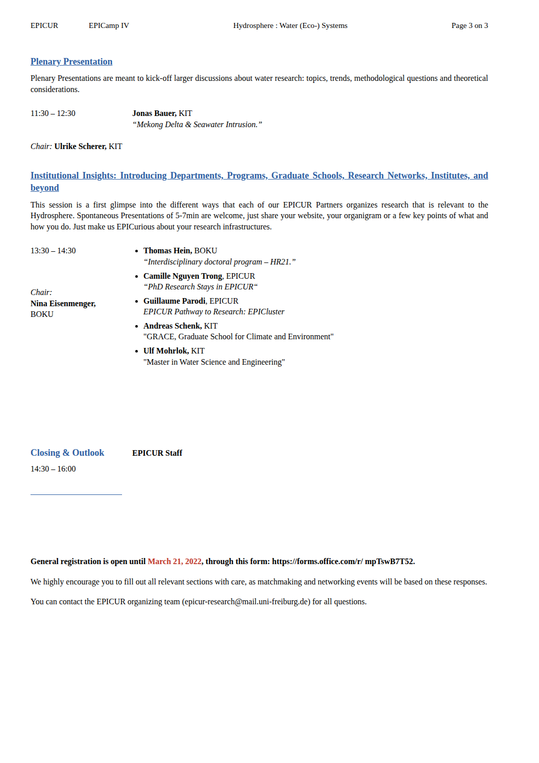EPICUR EPICamp IV Hydrosphere : Water (Eco-) Systems Page 3 on 3
Plenary Presentation
Plenary Presentations are meant to kick-off larger discussions about water research: topics, trends, methodological questions and theoretical considerations.
11:30 – 12:30
Jonas Bauer, KIT
“Mekong Delta & Seawater Intrusion.”
Chair: Ulrike Scherer, KIT
Institutional Insights: Introducing Departments, Programs, Graduate Schools, Research Networks, Institutes, and beyond
This session is a first glimpse into the different ways that each of our EPICUR Partners organizes research that is relevant to the Hydrosphere. Spontaneous Presentations of 5-7min are welcome, just share your website, your organigram or a few key points of what and how you do. Just make us EPICurious about your research infrastructures.
13:30 – 14:30
Chair:
Nina Eisenmenger,
BOKU
Thomas Hein, BOKU “Interdisciplinary doctoral program – HR21.”
Camille Nguyen Trong, EPICUR “PhD Research Stays in EPICUR“
Guillaume Parodi, EPICUR EPICUR Pathway to Research: EPICluster
Andreas Schenk, KIT "GRACE, Graduate School for Climate and Environment"
Ulf Mohrlok, KIT "Master in Water Science and Engineering"
Closing & Outlook
14:30 – 16:00
EPICUR Staff
General registration is open until March 21, 2022, through this form: https://forms.office.com/r/ mpTswB7T52.
We highly encourage you to fill out all relevant sections with care, as matchmaking and networking events will be based on these responses.
You can contact the EPICUR organizing team (epicur-research@mail.uni-freiburg.de) for all questions.